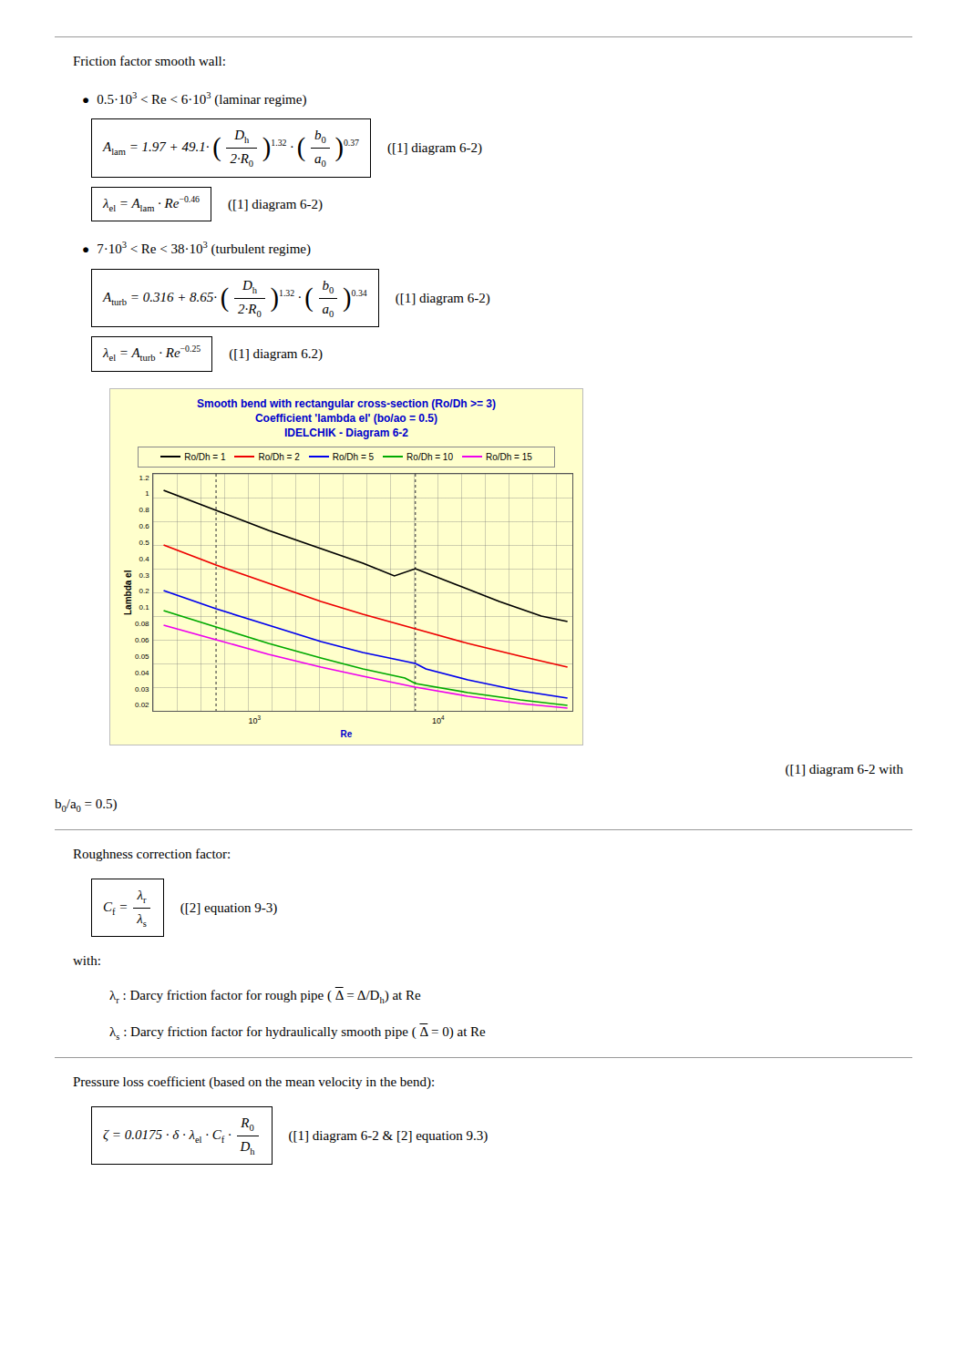Friction factor smooth wall:
0.5·103 < Re < 6·103 (laminar regime)
Alam = 1.97 + 49.1· ( Dh 2·R0 ) 1.32 · ( b0 a0 ) 0.37 ([1] diagram 6-2)
λel = Alam · Re−0.46 ([1] diagram 6-2)
7·103 < Re < 38·103 (turbulent regime)
Aturb = 0.316 + 8.65· ( Dh 2·R0 ) 1.32 · ( b0 a0 ) 0.34 ([1] diagram 6-2)
λel = Aturb · Re−0.25 ([1] diagram 6.2)
Smooth bend with rectangular cross-section (Ro/Dh >= 3)
Coefficient 'lambda el' (bo/ao = 0.5)
IDELCHIK - Diagram 6-2
Ro/Dh = 1 Ro/Dh = 2 Ro/Dh = 5 Ro/Dh = 10 Ro/Dh = 15
Lambda el
1.2 1 0.8 0.6 0.5 0.4 0.3 0.2 0.1 0.08 0.06 0.05 0.04 0.03 0.02
103 104
Re
([1] diagram 6-2 with
b0/a0 = 0.5)
Roughness correction factor:
Cf = λr λs ([2] equation 9-3)
with:
λr : Darcy friction factor for rough pipe ( Δ = Δ/Dh) at Re
λs : Darcy friction factor for hydraulically smooth pipe ( Δ = 0) at Re
Pressure loss coefficient (based on the mean velocity in the bend):
ζ = 0.0175 · δ · λel · Cf · R0 Dh ([1] diagram 6-2 & [2] equation 9.3)